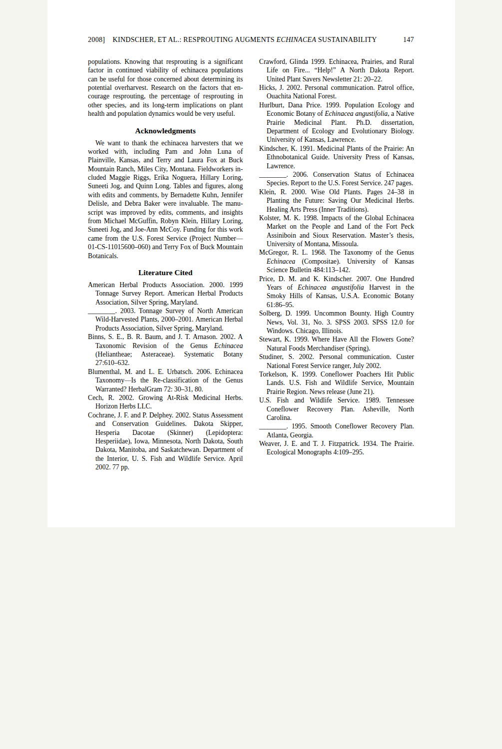2008] KINDSCHER, ET AL.: RESPROUTING AUGMENTS ECHINACEA SUSTAINABILITY 147
populations. Knowing that resprouting is a significant factor in continued viability of echinacea populations can be useful for those concerned about determining its potential overharvest. Research on the factors that encourage resprouting, the percentage of resprouting in other species, and its long-term implications on plant health and population dynamics would be very useful.
Acknowledgments
We want to thank the echinacea harvesters that we worked with, including Pam and John Luna of Plainville, Kansas, and Terry and Laura Fox at Buck Mountain Ranch, Miles City, Montana. Fieldworkers included Maggie Riggs, Erika Noguera, Hillary Loring, Suneeti Jog, and Quinn Long. Tables and figures, along with edits and comments, by Bernadette Kuhn, Jennifer Delisle, and Debra Baker were invaluable. The manuscript was improved by edits, comments, and insights from Michael McGuffin, Robyn Klein, Hillary Loring, Suneeti Jog, and Joe-Ann McCoy. Funding for this work came from the U.S. Forest Service (Project Number—01-CS-11015600–060) and Terry Fox of Buck Mountain Botanicals.
Literature Cited
American Herbal Products Association. 2000. 1999 Tonnage Survey Report. American Herbal Products Association, Silver Spring, Maryland.
________. 2003. Tonnage Survey of North American Wild-Harvested Plants, 2000–2001. American Herbal Products Association, Silver Spring, Maryland.
Binns, S. E., B. R. Baum, and J. T. Arnason. 2002. A Taxonomic Revision of the Genus Echinacea (Heliantheae; Asteraceae). Systematic Botany 27:610–632.
Blumenthal, M. and L. E. Urbatsch. 2006. Echinacea Taxonomy—Is the Re-classification of the Genus Warranted? HerbalGram 72: 30–31, 80.
Cech, R. 2002. Growing At-Risk Medicinal Herbs. Horizon Herbs LLC.
Cochrane, J. F. and P. Delphey. 2002. Status Assessment and Conservation Guidelines. Dakota Skipper, Hesperia Dacotae (Skinner) (Lepidoptera: Hesperiidae), Iowa, Minnesota, North Dakota, South Dakota, Manitoba, and Saskatchewan. Department of the Interior, U. S. Fish and Wildlife Service. April 2002. 77 pp.
Crawford, Glinda 1999. Echinacea, Prairies, and Rural Life on Fire... “Help!” A North Dakota Report. United Plant Savers Newsletter 21: 20–22.
Hicks, J. 2002. Personal communication. Patrol office, Ouachita National Forest.
Hurlburt, Dana Price. 1999. Population Ecology and Economic Botany of Echinacea angustifolia, a Native Prairie Medicinal Plant. Ph.D. dissertation, Department of Ecology and Evolutionary Biology. University of Kansas, Lawrence.
Kindscher, K. 1991. Medicinal Plants of the Prairie: An Ethnobotanical Guide. University Press of Kansas, Lawrence.
________. 2006. Conservation Status of Echinacea Species. Report to the U.S. Forest Service. 247 pages.
Klein, R. 2000. Wise Old Plants. Pages 24–38 in Planting the Future: Saving Our Medicinal Herbs. Healing Arts Press (Inner Traditions).
Kolster, M. K. 1998. Impacts of the Global Echinacea Market on the People and Land of the Fort Peck Assiniboin and Sioux Reservation. Master’s thesis, University of Montana, Missoula.
McGregor, R. L. 1968. The Taxonomy of the Genus Echinacea (Compositae). University of Kansas Science Bulletin 484:113–142.
Price, D. M. and K. Kindscher. 2007. One Hundred Years of Echinacea angustifolia Harvest in the Smoky Hills of Kansas, U.S.A. Economic Botany 61:86–95.
Solberg, D. 1999. Uncommon Bounty. High Country News, Vol. 31, No. 3. SPSS 2003. SPSS 12.0 for Windows. Chicago, Illinois.
Stewart, K. 1999. Where Have All the Flowers Gone? Natural Foods Merchandiser (Spring).
Studiner, S. 2002. Personal communication. Custer National Forest Service ranger, July 2002.
Torkelson, K. 1999. Coneflower Poachers Hit Public Lands. U.S. Fish and Wildlife Service, Mountain Prairie Region. News release (June 21).
U.S. Fish and Wildlife Service. 1989. Tennessee Coneflower Recovery Plan. Asheville, North Carolina.
________. 1995. Smooth Coneflower Recovery Plan. Atlanta, Georgia.
Weaver, J. E. and T. J. Fitzpatrick. 1934. The Prairie. Ecological Monographs 4:109–295.